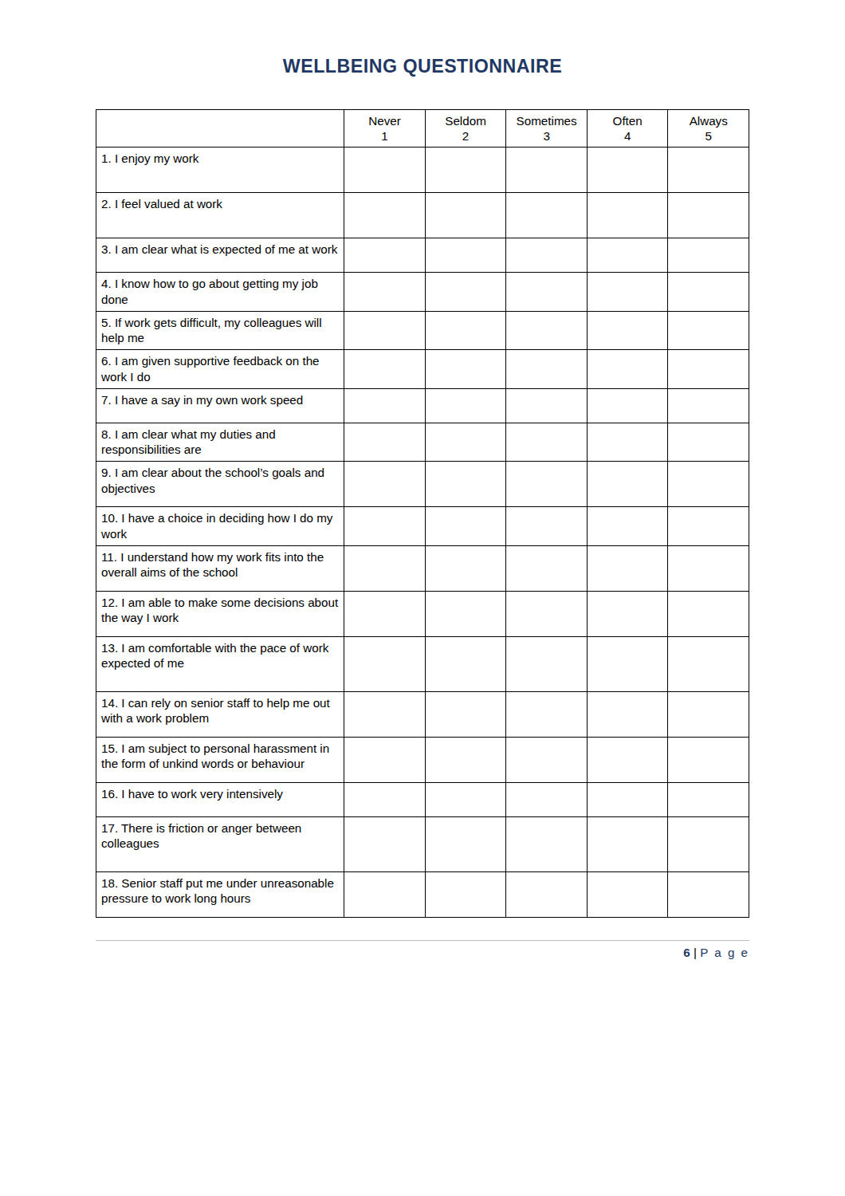WELLBEING QUESTIONNAIRE
| | Never 1 | Seldom 2 | Sometimes 3 | Often 4 | Always 5 |
| --- | --- | --- | --- | --- | --- |
| 1. I enjoy my work | | | | | |
| 2. I feel valued at work | | | | | |
| 3. I am clear what is expected of me at work | | | | | |
| 4. I know how to go about getting my job done | | | | | |
| 5. If work gets difficult, my colleagues will help me | | | | | |
| 6. I am given supportive feedback on the work I do | | | | | |
| 7. I have a say in my own work speed | | | | | |
| 8. I am clear what my duties and responsibilities are | | | | | |
| 9. I am clear about the school’s goals and objectives | | | | | |
| 10. I have a choice in deciding how I do my work | | | | | |
| 11. I understand how my work fits into the overall aims of the school | | | | | |
| 12. I am able to make some decisions about the way I work | | | | | |
| 13. I am comfortable with the pace of work expected of me | | | | | |
| 14. I can rely on senior staff to help me out with a work problem | | | | | |
| 15. I am subject to personal harassment in the form of unkind words or behaviour | | | | | |
| 16. I have to work very intensively | | | | | |
| 17. There is friction or anger between colleagues | | | | | |
| 18. Senior staff put me under unreasonable pressure to work long hours | | | | | |
6 | P a g e